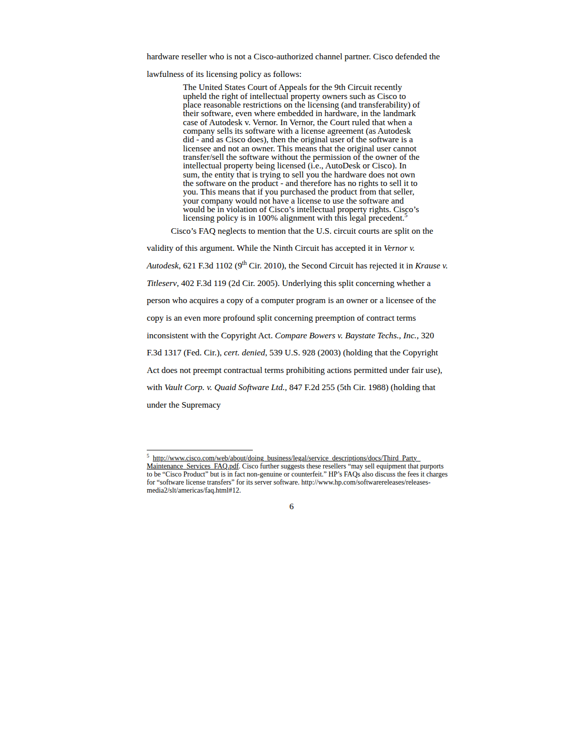hardware reseller who is not a Cisco-authorized channel partner. Cisco defended the lawfulness of its licensing policy as follows:
The United States Court of Appeals for the 9th Circuit recently upheld the right of intellectual property owners such as Cisco to place reasonable restrictions on the licensing (and transferability) of their software, even where embedded in hardware, in the landmark case of Autodesk v. Vernor. In Vernor, the Court ruled that when a company sells its software with a license agreement (as Autodesk did - and as Cisco does), then the original user of the software is a licensee and not an owner. This means that the original user cannot transfer/sell the software without the permission of the owner of the intellectual property being licensed (i.e., AutoDesk or Cisco). In sum, the entity that is trying to sell you the hardware does not own the software on the product - and therefore has no rights to sell it to you. This means that if you purchased the product from that seller, your company would not have a license to use the software and would be in violation of Cisco’s intellectual property rights. Cisco’s licensing policy is in 100% alignment with this legal precedent.5
Cisco’s FAQ neglects to mention that the U.S. circuit courts are split on the validity of this argument. While the Ninth Circuit has accepted it in Vernor v. Autodesk, 621 F.3d 1102 (9th Cir. 2010), the Second Circuit has rejected it in Krause v. Titleserv, 402 F.3d 119 (2d Cir. 2005). Underlying this split concerning whether a person who acquires a copy of a computer program is an owner or a licensee of the copy is an even more profound split concerning preemption of contract terms inconsistent with the Copyright Act. Compare Bowers v. Baystate Techs., Inc., 320 F.3d 1317 (Fed. Cir.), cert. denied, 539 U.S. 928 (2003) (holding that the Copyright Act does not preempt contractual terms prohibiting actions permitted under fair use), with Vault Corp. v. Quaid Software Ltd., 847 F.2d 255 (5th Cir. 1988) (holding that under the Supremacy
5 http://www.cisco.com/web/about/doing_business/legal/service_descriptions/docs/Third_Party_ Maintenance_Services_FAQ.pdf. Cisco further suggests these resellers “may sell equipment that purports to be “Cisco Product” but is in fact non-genuine or counterfeit.” HP’s FAQs also discuss the fees it charges for “software license transfers” for its server software. http://www.hp.com/softwarereleases/releases-media2/slt/americas/faq.html#12.
6